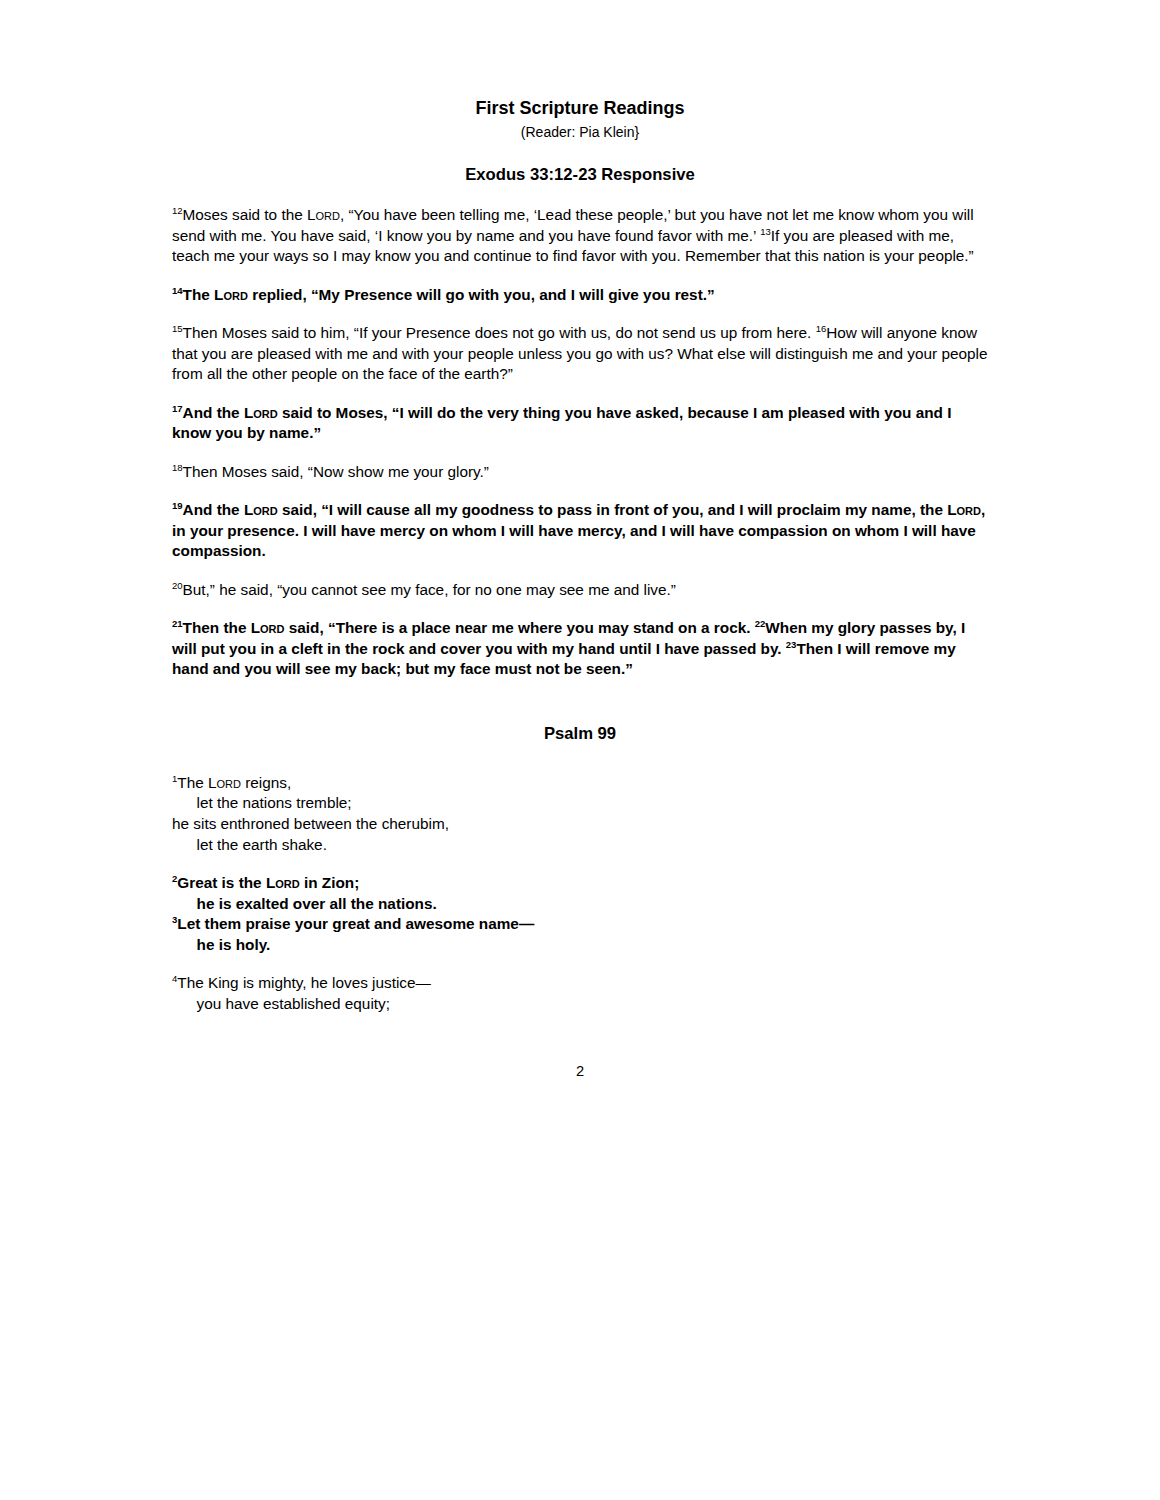First Scripture Readings
(Reader: Pia Klein}
Exodus 33:12-23 Responsive
12Moses said to the Lord, “You have been telling me, ‘Lead these people,’ but you have not let me know whom you will send with me. You have said, ‘I know you by name and you have found favor with me.’ 13If you are pleased with me, teach me your ways so I may know you and continue to find favor with you. Remember that this nation is your people.”
14The Lord replied, “My Presence will go with you, and I will give you rest.”
15Then Moses said to him, “If your Presence does not go with us, do not send us up from here. 16How will anyone know that you are pleased with me and with your people unless you go with us? What else will distinguish me and your people from all the other people on the face of the earth?”
17And the Lord said to Moses, “I will do the very thing you have asked, because I am pleased with you and I know you by name.”
18Then Moses said, “Now show me your glory.”
19And the Lord said, “I will cause all my goodness to pass in front of you, and I will proclaim my name, the Lord, in your presence. I will have mercy on whom I will have mercy, and I will have compassion on whom I will have compassion.
20But,” he said, “you cannot see my face, for no one may see me and live.”
21Then the Lord said, “There is a place near me where you may stand on a rock. 22When my glory passes by, I will put you in a cleft in the rock and cover you with my hand until I have passed by. 23Then I will remove my hand and you will see my back; but my face must not be seen.”
Psalm 99
1The Lord reigns,
let the nations tremble; he sits enthroned between the cherubim,
let the earth shake.
2Great is the Lord in Zion;
he is exalted over all the nations. 3Let them praise your great and awesome name—
he is holy.
4The King is mighty, he loves justice—
you have established equity;
2